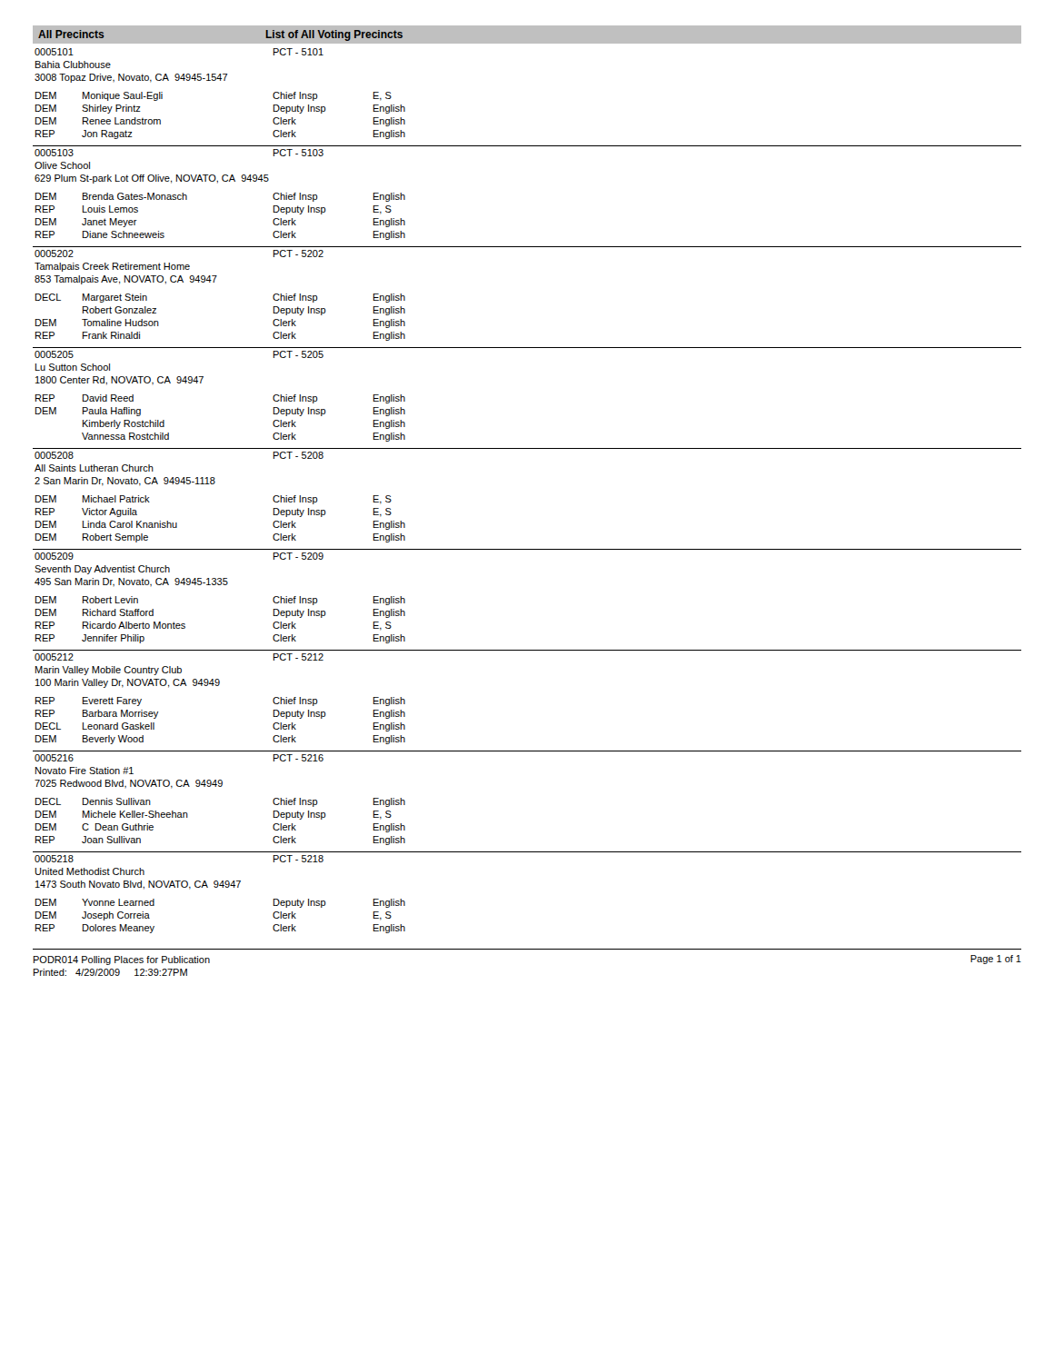All Precincts
List of All Voting Precincts
| 0005101 | PCT - 5101 |
| Bahia Clubhouse |
| 3008 Topaz Drive, Novato, CA 94945-1547 |
| DEM | Monique Saul-Egli | Chief Insp | E, S | |
| DEM | Shirley Printz | Deputy Insp | English | |
| DEM | Renee Landstrom | Clerk | English | |
| REP | Jon Ragatz | Clerk | English | |
| 0005103 | PCT - 5103 |
| Olive School |
| 629 Plum St-park Lot Off Olive, NOVATO, CA 94945 |
| DEM | Brenda Gates-Monasch | Chief Insp | English | |
| REP | Louis Lemos | Deputy Insp | E, S | |
| DEM | Janet Meyer | Clerk | English | |
| REP | Diane Schneeweis | Clerk | English | |
| 0005202 | PCT - 5202 |
| Tamalpais Creek Retirement Home |
| 853 Tamalpais Ave, NOVATO, CA 94947 |
| DECL | Margaret Stein | Chief Insp | English | |
| | Robert Gonzalez | Deputy Insp | English | |
| DEM | Tomaline Hudson | Clerk | English | |
| REP | Frank Rinaldi | Clerk | English | |
| 0005205 | PCT - 5205 |
| Lu Sutton School |
| 1800 Center Rd, NOVATO, CA 94947 |
| REP | David Reed | Chief Insp | English | |
| DEM | Paula Hafling | Deputy Insp | English | |
| | Kimberly Rostchild | Clerk | English | |
| | Vannessa Rostchild | Clerk | English | |
| 0005208 | PCT - 5208 |
| All Saints Lutheran Church |
| 2 San Marin Dr, Novato, CA 94945-1118 |
| DEM | Michael Patrick | Chief Insp | E, S | |
| REP | Victor Aguila | Deputy Insp | E, S | |
| DEM | Linda Carol Knanishu | Clerk | English | |
| DEM | Robert Semple | Clerk | English | |
| 0005209 | PCT - 5209 |
| Seventh Day Adventist Church |
| 495 San Marin Dr, Novato, CA 94945-1335 |
| DEM | Robert Levin | Chief Insp | English | |
| DEM | Richard Stafford | Deputy Insp | English | |
| REP | Ricardo Alberto Montes | Clerk | E, S | |
| REP | Jennifer Philip | Clerk | English | |
| 0005212 | PCT - 5212 |
| Marin Valley Mobile Country Club |
| 100 Marin Valley Dr, NOVATO, CA 94949 |
| REP | Everett Farey | Chief Insp | English | |
| REP | Barbara Morrisey | Deputy Insp | English | |
| DECL | Leonard Gaskell | Clerk | English | |
| DEM | Beverly Wood | Clerk | English | |
| 0005216 | PCT - 5216 |
| Novato Fire Station #1 |
| 7025 Redwood Blvd, NOVATO, CA 94949 |
| DECL | Dennis Sullivan | Chief Insp | English | |
| DEM | Michele Keller-Sheehan | Deputy Insp | E, S | |
| DEM | C Dean Guthrie | Clerk | English | |
| REP | Joan Sullivan | Clerk | English | |
| 0005218 | PCT - 5218 |
| United Methodist Church |
| 1473 South Novato Blvd, NOVATO, CA 94947 |
| DEM | Yvonne Learned | Deputy Insp | English | |
| DEM | Joseph Correia | Clerk | E, S | |
| REP | Dolores Meaney | Clerk | English | |
PODR014 Polling Places for Publication
Printed: 4/29/2009 12:39:27PM
Page 1 of 1